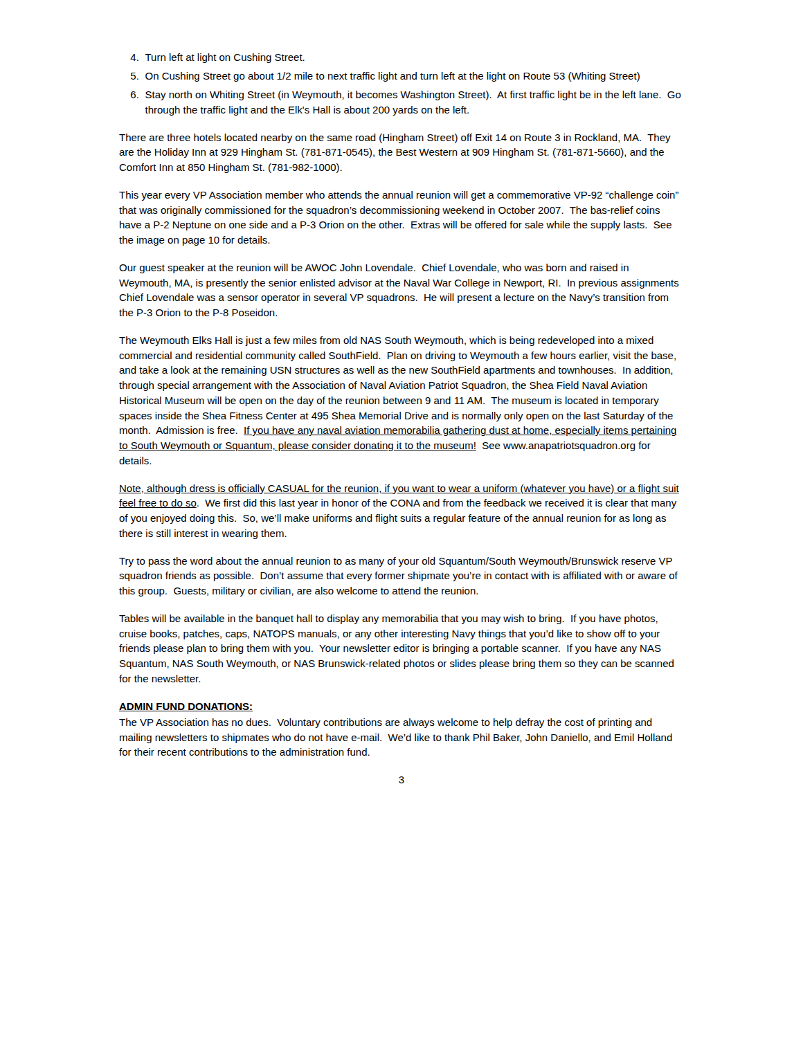Turn left at light on Cushing Street.
On Cushing Street go about 1/2 mile to next traffic light and turn left at the light on Route 53 (Whiting Street)
Stay north on Whiting Street (in Weymouth, it becomes Washington Street). At first traffic light be in the left lane. Go through the traffic light and the Elk's Hall is about 200 yards on the left.
There are three hotels located nearby on the same road (Hingham Street) off Exit 14 on Route 3 in Rockland, MA. They are the Holiday Inn at 929 Hingham St. (781-871-0545), the Best Western at 909 Hingham St. (781-871-5660), and the Comfort Inn at 850 Hingham St. (781-982-1000).
This year every VP Association member who attends the annual reunion will get a commemorative VP-92 “challenge coin” that was originally commissioned for the squadron’s decommissioning weekend in October 2007. The bas-relief coins have a P-2 Neptune on one side and a P-3 Orion on the other. Extras will be offered for sale while the supply lasts. See the image on page 10 for details.
Our guest speaker at the reunion will be AWOC John Lovendale. Chief Lovendale, who was born and raised in Weymouth, MA, is presently the senior enlisted advisor at the Naval War College in Newport, RI. In previous assignments Chief Lovendale was a sensor operator in several VP squadrons. He will present a lecture on the Navy’s transition from the P-3 Orion to the P-8 Poseidon.
The Weymouth Elks Hall is just a few miles from old NAS South Weymouth, which is being redeveloped into a mixed commercial and residential community called SouthField. Plan on driving to Weymouth a few hours earlier, visit the base, and take a look at the remaining USN structures as well as the new SouthField apartments and townhouses. In addition, through special arrangement with the Association of Naval Aviation Patriot Squadron, the Shea Field Naval Aviation Historical Museum will be open on the day of the reunion between 9 and 11 AM. The museum is located in temporary spaces inside the Shea Fitness Center at 495 Shea Memorial Drive and is normally only open on the last Saturday of the month. Admission is free. If you have any naval aviation memorabilia gathering dust at home, especially items pertaining to South Weymouth or Squantum, please consider donating it to the museum! See www.anapatriotsquadron.org for details.
Note, although dress is officially CASUAL for the reunion, if you want to wear a uniform (whatever you have) or a flight suit feel free to do so. We first did this last year in honor of the CONA and from the feedback we received it is clear that many of you enjoyed doing this. So, we’ll make uniforms and flight suits a regular feature of the annual reunion for as long as there is still interest in wearing them.
Try to pass the word about the annual reunion to as many of your old Squantum/South Weymouth/Brunswick reserve VP squadron friends as possible. Don’t assume that every former shipmate you’re in contact with is affiliated with or aware of this group. Guests, military or civilian, are also welcome to attend the reunion.
Tables will be available in the banquet hall to display any memorabilia that you may wish to bring. If you have photos, cruise books, patches, caps, NATOPS manuals, or any other interesting Navy things that you’d like to show off to your friends please plan to bring them with you. Your newsletter editor is bringing a portable scanner. If you have any NAS Squantum, NAS South Weymouth, or NAS Brunswick-related photos or slides please bring them so they can be scanned for the newsletter.
ADMIN FUND DONATIONS:
The VP Association has no dues. Voluntary contributions are always welcome to help defray the cost of printing and mailing newsletters to shipmates who do not have e-mail. We’d like to thank Phil Baker, John Daniello, and Emil Holland for their recent contributions to the administration fund.
3